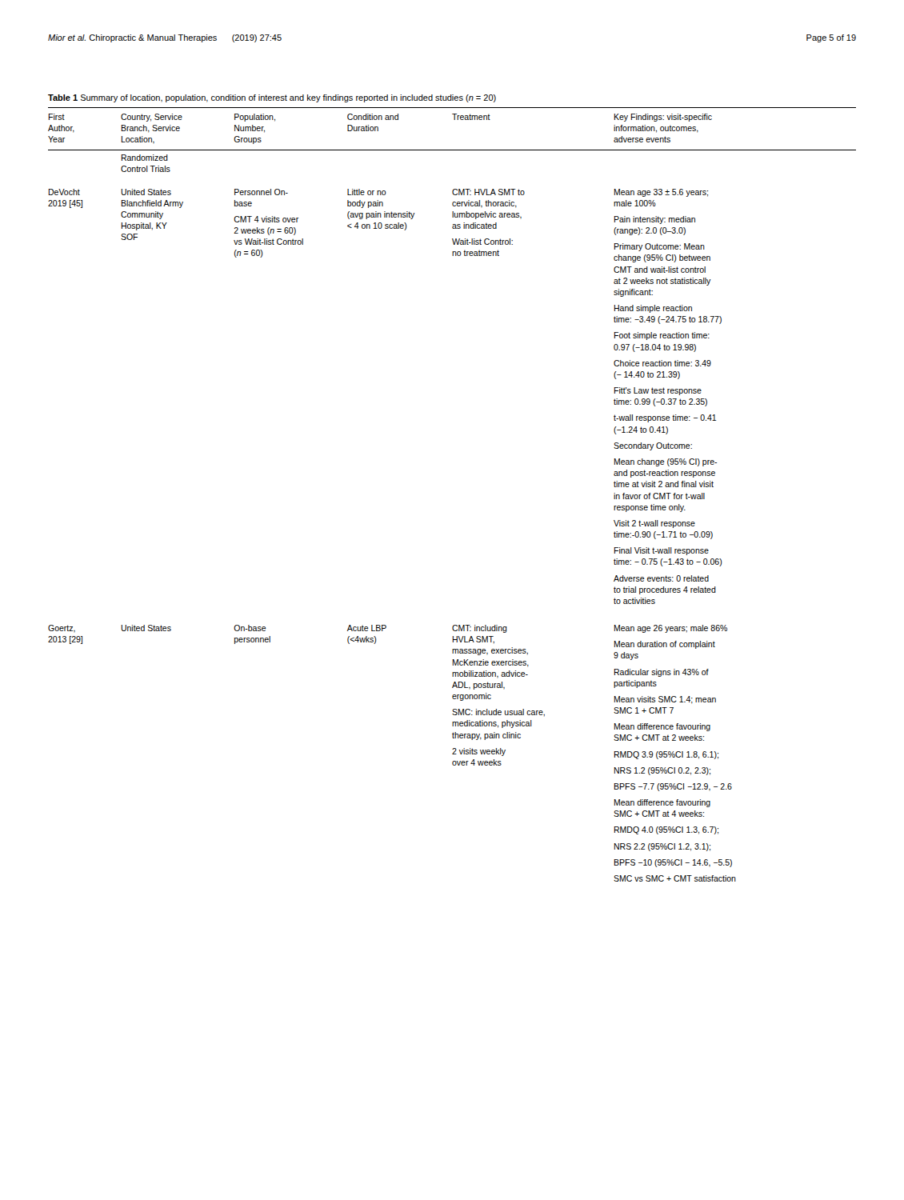Mior et al. Chiropractic & Manual Therapies (2019) 27:45
Page 5 of 19
Table 1 Summary of location, population, condition of interest and key findings reported in included studies (n = 20)
| First Author, Year | Country, Service Branch, Service Location, | Population, Number, Groups | Condition and Duration | Treatment | Key Findings: visit-specific information, outcomes, adverse events |
| --- | --- | --- | --- | --- | --- |
| | Randomized Control Trials | | | | |
| DeVocht 2019 [45] | United States Blanchfield Army Community Hospital, KY SOF | Personnel On- base CMT 4 visits over 2 weeks ( n = 60) vs Wait-list Control ( n = 60) | Little or no body pain (avg pain intensity < 4 on 10 scale) | CMT: HVLA SMT to cervical, thoracic, lumbopelvic areas, as indicated Wait-list Control: no treatment | Mean age 33 ± 5.6 years; male 100% Pain intensity: median (range): 2.0 (0–3.0) Primary Outcome: Mean change (95% CI) between CMT and wait-list control at 2 weeks not statistically significant: Hand simple reaction time: −3.49 (−24.75 to 18.77) Foot simple reaction time: 0.97 (−18.04 to 19.98) Choice reaction time: 3.49 (− 14.40 to 21.39) Fitt's Law test response time: 0.99 (−0.37 to 2.35) t-wall response time: − 0.41 (−1.24 to 0.41) Secondary Outcome: Mean change (95% CI) pre- and post-reaction response time at visit 2 and final visit in favor of CMT for t-wall response time only. Visit 2 t-wall response time:-0.90 (−1.71 to −0.09) Final Visit t-wall response time: − 0.75 (−1.43 to − 0.06) Adverse events: 0 related to trial procedures 4 related to activities |
| Goertz, 2013 [29] | United States | On-base personnel | Acute LBP (<4wks) | CMT: including HVLA SMT, massage, exercises, McKenzie exercises, mobilization, advice- ADL, postural, ergonomic SMC: include usual care, medications, physical therapy, pain clinic 2 visits weekly over 4 weeks | Mean age 26 years; male 86% Mean duration of complaint 9 days Radicular signs in 43% of participants Mean visits SMC 1.4; mean SMC 1 + CMT 7 Mean difference favouring SMC + CMT at 2 weeks: RMDQ 3.9 (95%CI 1.8, 6.1); NRS 1.2 (95%CI 0.2, 2.3); BPFS −7.7 (95%CI −12.9, − 2.6 Mean difference favouring SMC + CMT at 4 weeks: RMDQ 4.0 (95%CI 1.3, 6.7); NRS 2.2 (95%CI 1.2, 3.1); BPFS −10 (95%CI − 14.6, −5.5) SMC vs SMC + CMT satisfaction |